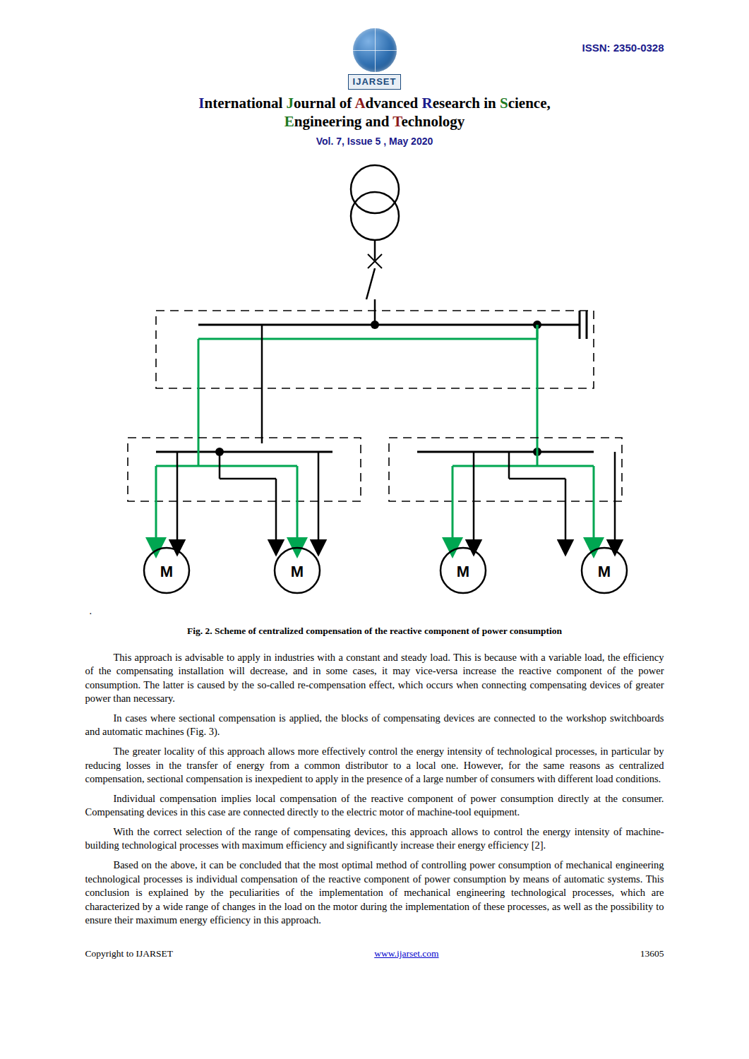IJARSET
ISSN: 2350-0328
International Journal of Advanced Research in Science,
Engineering and Technology
Vol. 7, Issue 5 , May 2020
M M M M
.
Fig. 2. Scheme of centralized compensation of the reactive component of power consumption
This approach is advisable to apply in industries with a constant and steady load. This is because with a variable load, the efficiency of the compensating installation will decrease, and in some cases, it may vice-versa increase the reactive component of the power consumption. The latter is caused by the so-called re-compensation effect, which occurs when connecting compensating devices of greater power than necessary.
In cases where sectional compensation is applied, the blocks of compensating devices are connected to the workshop switchboards and automatic machines (Fig. 3).
The greater locality of this approach allows more effectively control the energy intensity of technological processes, in particular by reducing losses in the transfer of energy from a common distributor to a local one. However, for the same reasons as centralized compensation, sectional compensation is inexpedient to apply in the presence of a large number of consumers with different load conditions.
Individual compensation implies local compensation of the reactive component of power consumption directly at the consumer. Compensating devices in this case are connected directly to the electric motor of machine-tool equipment.
With the correct selection of the range of compensating devices, this approach allows to control the energy intensity of machine-building technological processes with maximum efficiency and significantly increase their energy efficiency [2].
Based on the above, it can be concluded that the most optimal method of controlling power consumption of mechanical engineering technological processes is individual compensation of the reactive component of power consumption by means of automatic systems. This conclusion is explained by the peculiarities of the implementation of mechanical engineering technological processes, which are characterized by a wide range of changes in the load on the motor during the implementation of these processes, as well as the possibility to ensure their maximum energy efficiency in this approach.
Copyright to IJARSET
www.ijarset.com
13605